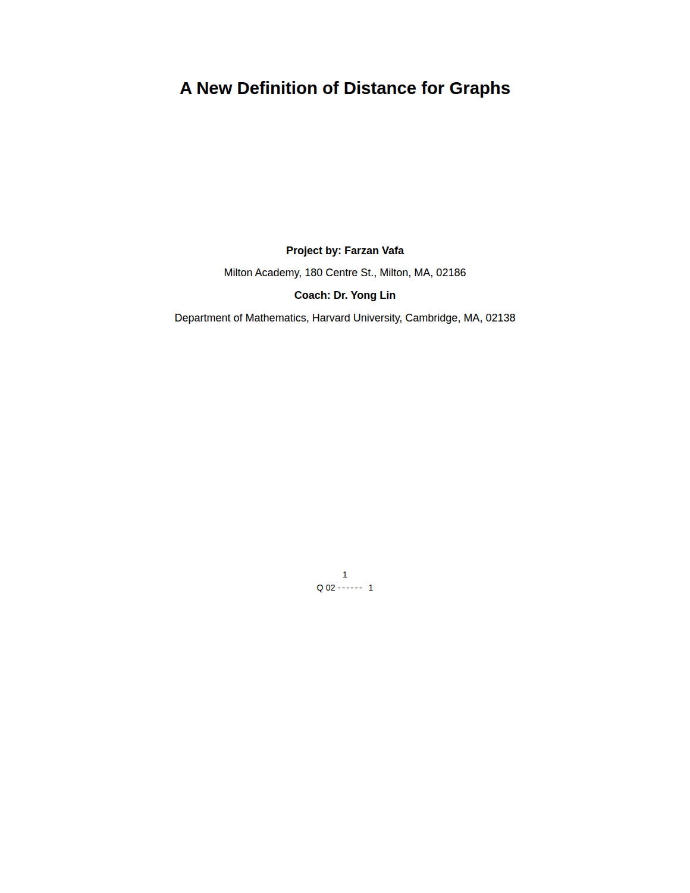A New Definition of Distance for Graphs
Project by: Farzan Vafa
Milton Academy, 180 Centre St., Milton, MA, 02186
Coach: Dr. Yong Lin
Department of Mathematics, Harvard University, Cambridge, MA, 02138
1
Q 02 ------ 1